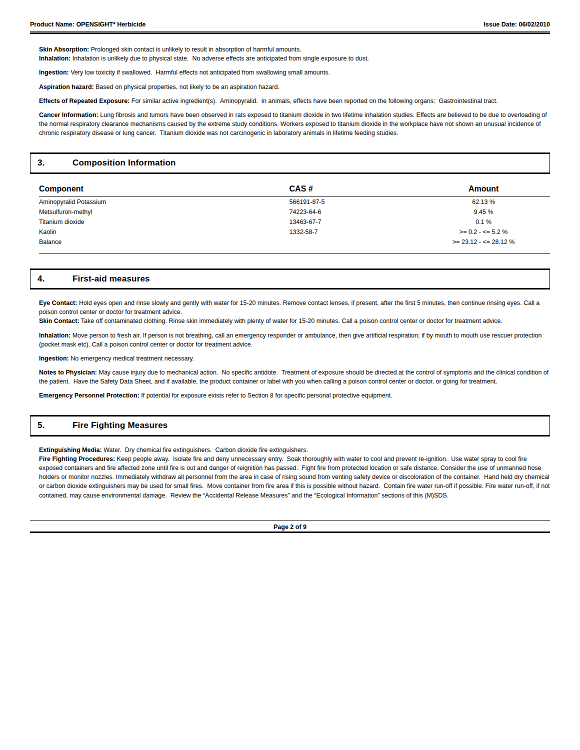Product Name: OPENSIGHT* Herbicide
Issue Date: 06/02/2010
Skin Absorption: Prolonged skin contact is unlikely to result in absorption of harmful amounts.
Inhalation: Inhalation is unlikely due to physical state. No adverse effects are anticipated from single exposure to dust.
Ingestion: Very low toxicity if swallowed. Harmful effects not anticipated from swallowing small amounts.
Aspiration hazard: Based on physical properties, not likely to be an aspiration hazard.
Effects of Repeated Exposure: For similar active ingredient(s). Aminopyralid. In animals, effects have been reported on the following organs: Gastrointestinal tract.
Cancer Information: Lung fibrosis and tumors have been observed in rats exposed to titanium dioxide in two lifetime inhalation studies. Effects are believed to be due to overloading of the normal respiratory clearance mechanisms caused by the extreme study conditions. Workers exposed to titanium dioxide in the workplace have not shown an unusual incidence of chronic respiratory disease or lung cancer. Titanium dioxide was not carcinogenic in laboratory animals in lifetime feeding studies.
3. Composition Information
| Component | CAS # | Amount |
| --- | --- | --- |
| Aminopyralid Potassium | 566191-87-5 | 62.13 % |
| Metsulfuron-methyl | 74223-64-6 | 9.45 % |
| Titanium dioxide | 13463-67-7 | 0.1 % |
| Kaolin | 1332-58-7 | >= 0.2 - <= 5.2 % |
| Balance | | >= 23.12 - <= 28.12 % |
4. First-aid measures
Eye Contact: Hold eyes open and rinse slowly and gently with water for 15-20 minutes. Remove contact lenses, if present, after the first 5 minutes, then continue rinsing eyes. Call a poison control center or doctor for treatment advice.
Skin Contact: Take off contaminated clothing. Rinse skin immediately with plenty of water for 15-20 minutes. Call a poison control center or doctor for treatment advice.
Inhalation: Move person to fresh air. If person is not breathing, call an emergency responder or ambulance, then give artificial respiration; if by mouth to mouth use rescuer protection (pocket mask etc). Call a poison control center or doctor for treatment advice.
Ingestion: No emergency medical treatment necessary.
Notes to Physician: May cause injury due to mechanical action. No specific antidote. Treatment of exposure should be directed at the control of symptoms and the clinical condition of the patient. Have the Safety Data Sheet, and if available, the product container or label with you when calling a poison control center or doctor, or going for treatment.
Emergency Personnel Protection: If potential for exposure exists refer to Section 8 for specific personal protective equipment.
5. Fire Fighting Measures
Extinguishing Media: Water. Dry chemical fire extinguishers. Carbon dioxide fire extinguishers.
Fire Fighting Procedures: Keep people away. Isolate fire and deny unnecessary entry. Soak thoroughly with water to cool and prevent re-ignition. Use water spray to cool fire exposed containers and fire affected zone until fire is out and danger of reignition has passed. Fight fire from protected location or safe distance. Consider the use of unmanned hose holders or monitor nozzles. Immediately withdraw all personnel from the area in case of rising sound from venting safety device or discoloration of the container. Hand held dry chemical or carbon dioxide extinguishers may be used for small fires. Move container from fire area if this is possible without hazard. Contain fire water run-off if possible. Fire water run-off, if not contained, may cause environmental damage. Review the “Accidental Release Measures” and the “Ecological Information” sections of this (M)SDS.
Page 2 of 9